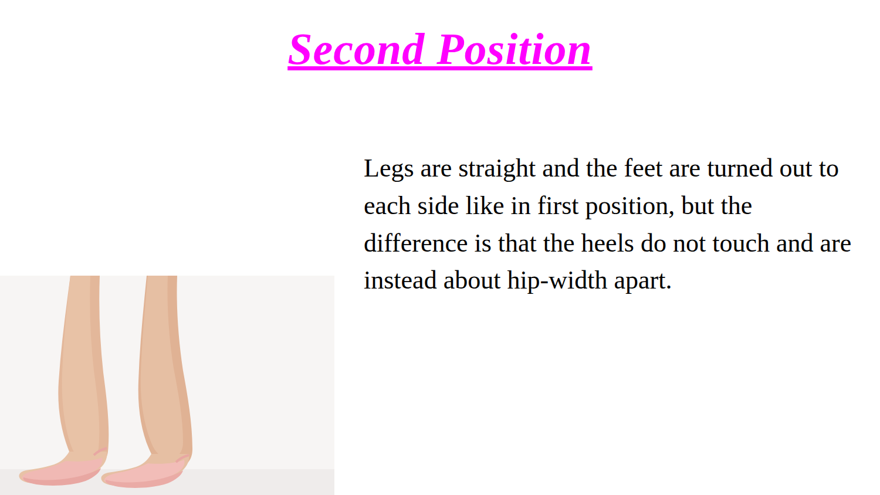Second Position
Legs are straight and the feet are turned out to each side like in first position, but the difference is that the heels do not touch and are instead about hip-width apart.
Legs and feet in second position